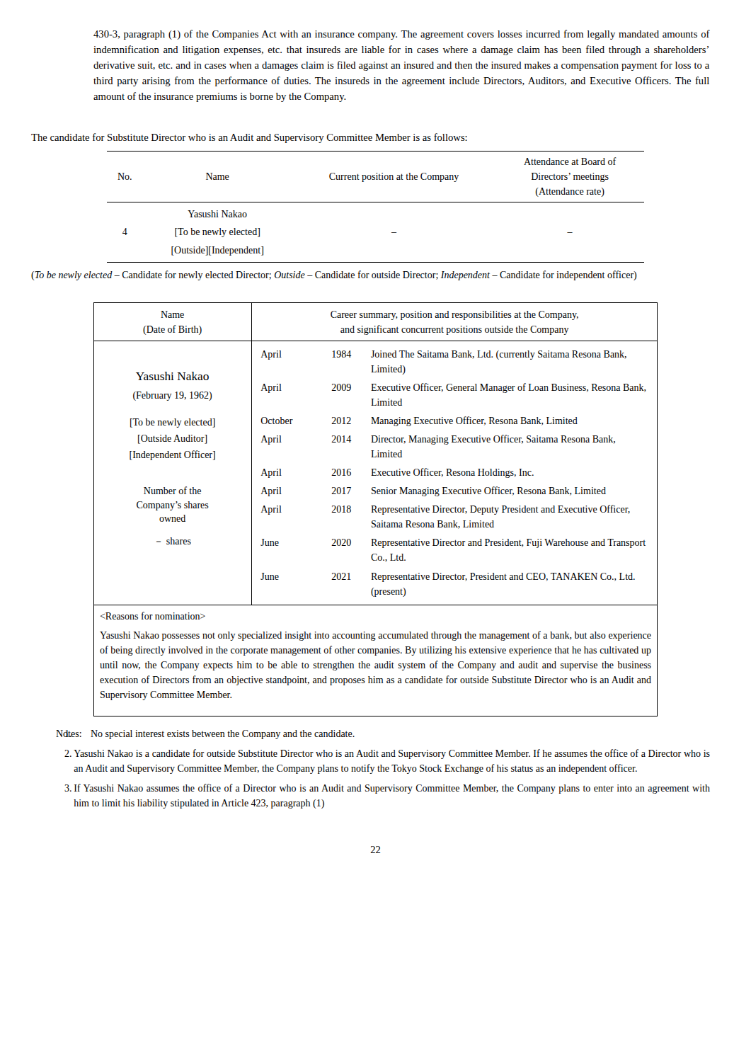430-3, paragraph (1) of the Companies Act with an insurance company. The agreement covers losses incurred from legally mandated amounts of indemnification and litigation expenses, etc. that insureds are liable for in cases where a damage claim has been filed through a shareholders’ derivative suit, etc. and in cases when a damages claim is filed against an insured and then the insured makes a compensation payment for loss to a third party arising from the performance of duties. The insureds in the agreement include Directors, Auditors, and Executive Officers. The full amount of the insurance premiums is borne by the Company.
The candidate for Substitute Director who is an Audit and Supervisory Committee Member is as follows:
| No. | Name | Current position at the Company | Attendance at Board of Directors’ meetings (Attendance rate) |
| --- | --- | --- | --- |
| 4 | Yasushi Nakao [To be newly elected] [Outside][Independent] | – | – |
(To be newly elected – Candidate for newly elected Director; Outside – Candidate for outside Director; Independent – Candidate for independent officer)
| Name (Date of Birth) | Career summary, position and responsibilities at the Company, and significant concurrent positions outside the Company |
| --- | --- |
| Yasushi Nakao (February 19, 1962) [To be newly elected] [Outside Auditor] [Independent Officer] Number of the Company’s shares owned － shares | / April / 1984 / Joined The Saitama Bank, Ltd. (currently Saitama Resona Bank, Limited) / / April / 2009 / Executive Officer, General Manager of Loan Business, Resona Bank, Limited / / October / 2012 / Managing Executive Officer, Resona Bank, Limited / / April / 2014 / Director, Managing Executive Officer, Saitama Resona Bank, Limited / / April / 2016 / Executive Officer, Resona Holdings, Inc. / / April / 2017 / Senior Managing Executive Officer, Resona Bank, Limited / / April / 2018 / Representative Director, Deputy President and Executive Officer, Saitama Resona Bank, Limited / / June / 2020 / Representative Director and President, Fuji Warehouse and Transport Co., Ltd. / / June / 2021 / Representative Director, President and CEO, TANAKEN Co., Ltd. (present) / |
| <Reasons for nomination> Yasushi Nakao possesses not only specialized insight into accounting accumulated through the management of a bank, but also experience of being directly involved in the corporate management of other companies. By utilizing his extensive experience that he has cultivated up until now, the Company expects him to be able to strengthen the audit system of the Company and audit and supervise the business execution of Directors from an objective standpoint, and proposes him as a candidate for outside Substitute Director who is an Audit and Supervisory Committee Member. |
Notes:
1. No special interest exists between the Company and the candidate.
2. Yasushi Nakao is a candidate for outside Substitute Director who is an Audit and Supervisory Committee Member. If he assumes the office of a Director who is an Audit and Supervisory Committee Member, the Company plans to notify the Tokyo Stock Exchange of his status as an independent officer.
3. If Yasushi Nakao assumes the office of a Director who is an Audit and Supervisory Committee Member, the Company plans to enter into an agreement with him to limit his liability stipulated in Article 423, paragraph (1)
22